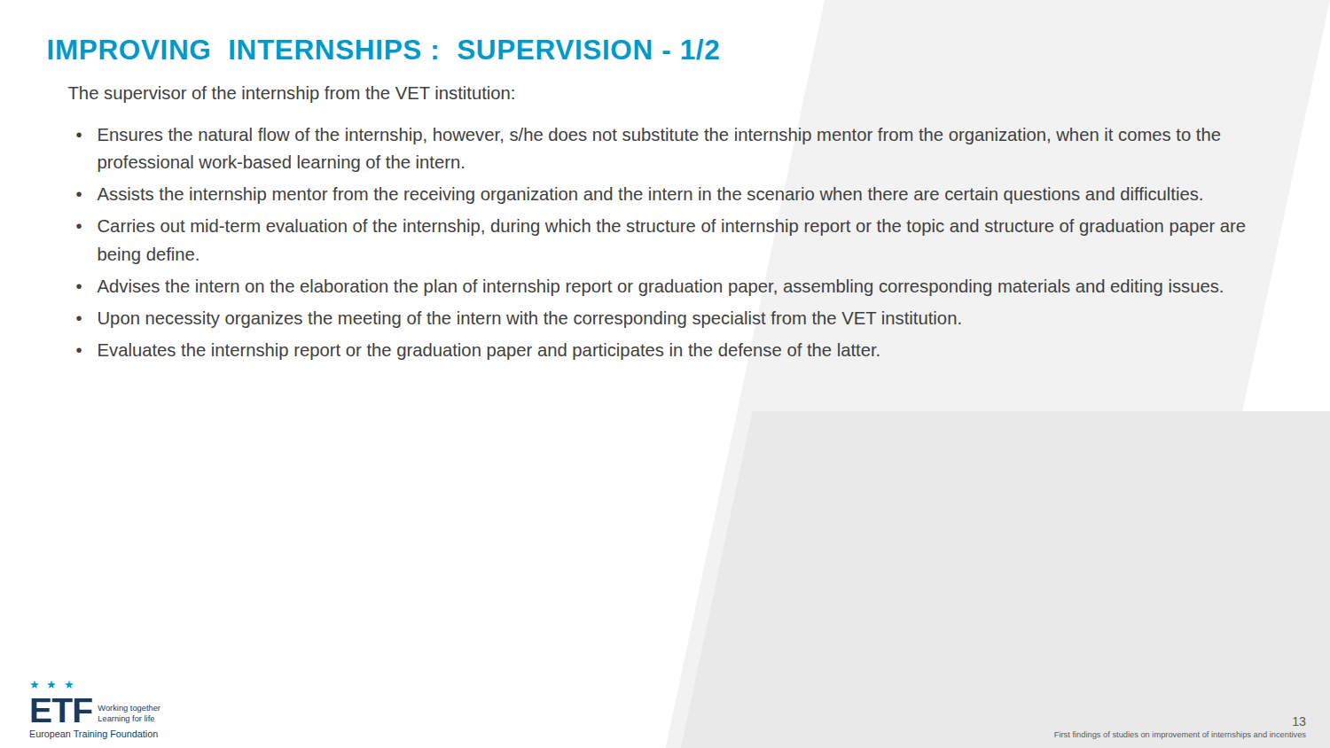Improving Internships : Supervision - 1/2
The supervisor of the internship from the VET institution:
Ensures the natural flow of the internship, however, s/he does not substitute the internship mentor from the organization, when it comes to the professional work-based learning of the intern.
Assists the internship mentor from the receiving organization and the intern in the scenario when there are certain questions and difficulties.
Carries out mid-term evaluation of the internship, during which the structure of internship report or the topic and structure of graduation paper are being define.
Advises the intern on the elaboration the plan of internship report or graduation paper, assembling corresponding materials and editing issues.
Upon necessity organizes the meeting of the intern with the corresponding specialist from the VET institution.
Evaluates the internship report or the graduation paper and participates in the defense of the latter.
★ ★ ★
ETF Working together
Learning for life
European Training Foundation
13
First findings of studies on improvement of internships and incentives